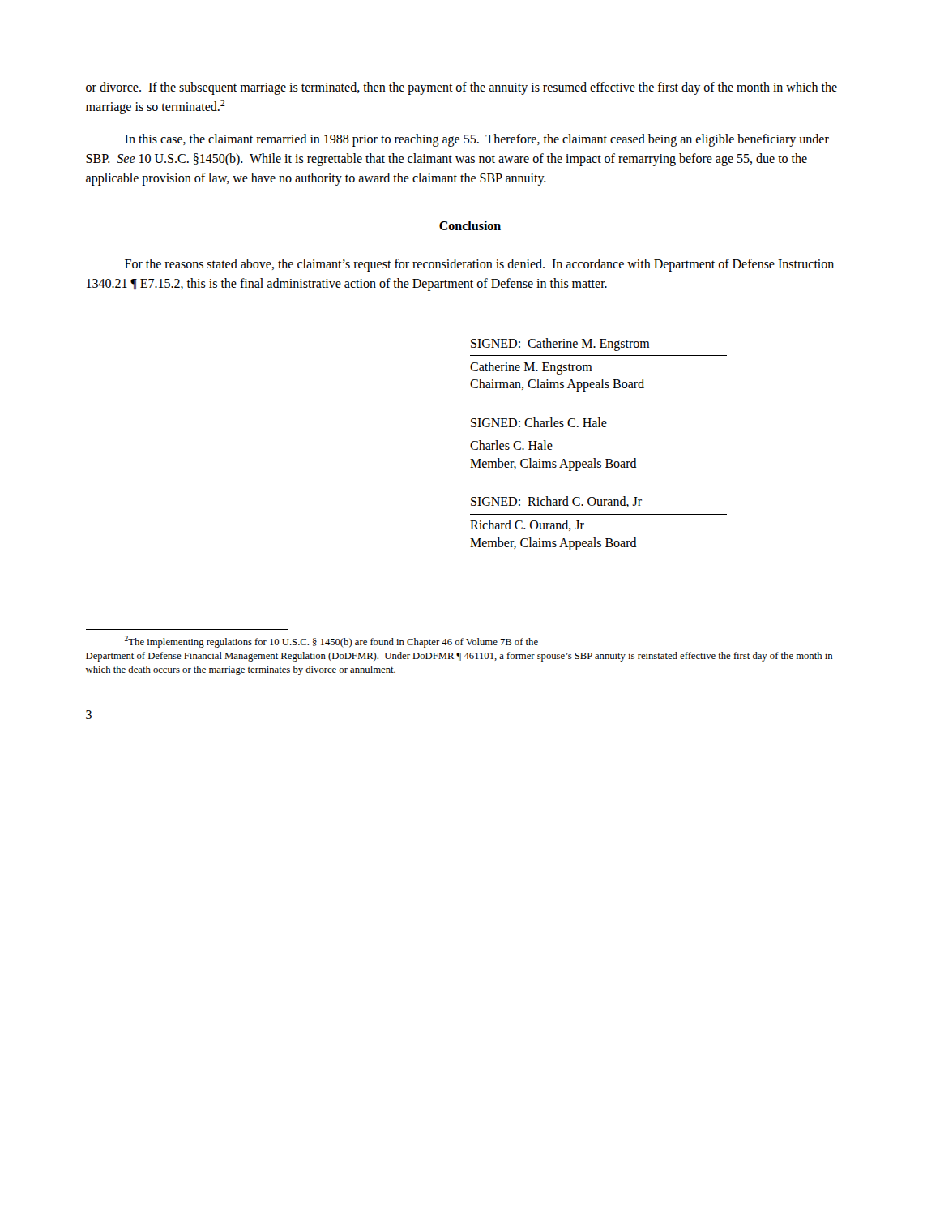or divorce. If the subsequent marriage is terminated, then the payment of the annuity is resumed effective the first day of the month in which the marriage is so terminated.2
In this case, the claimant remarried in 1988 prior to reaching age 55. Therefore, the claimant ceased being an eligible beneficiary under SBP. See 10 U.S.C. §1450(b). While it is regrettable that the claimant was not aware of the impact of remarrying before age 55, due to the applicable provision of law, we have no authority to award the claimant the SBP annuity.
Conclusion
For the reasons stated above, the claimant’s request for reconsideration is denied. In accordance with Department of Defense Instruction 1340.21 ¶ E7.15.2, this is the final administrative action of the Department of Defense in this matter.
SIGNED: Catherine M. Engstrom
Catherine M. Engstrom
Chairman, Claims Appeals Board
SIGNED: Charles C. Hale
Charles C. Hale
Member, Claims Appeals Board
SIGNED: Richard C. Ourand, Jr
Richard C. Ourand, Jr
Member, Claims Appeals Board
2The implementing regulations for 10 U.S.C. § 1450(b) are found in Chapter 46 of Volume 7B of the Department of Defense Financial Management Regulation (DoDFMR). Under DoDFMR ¶ 461101, a former spouse’s SBP annuity is reinstated effective the first day of the month in which the death occurs or the marriage terminates by divorce or annulment.
3